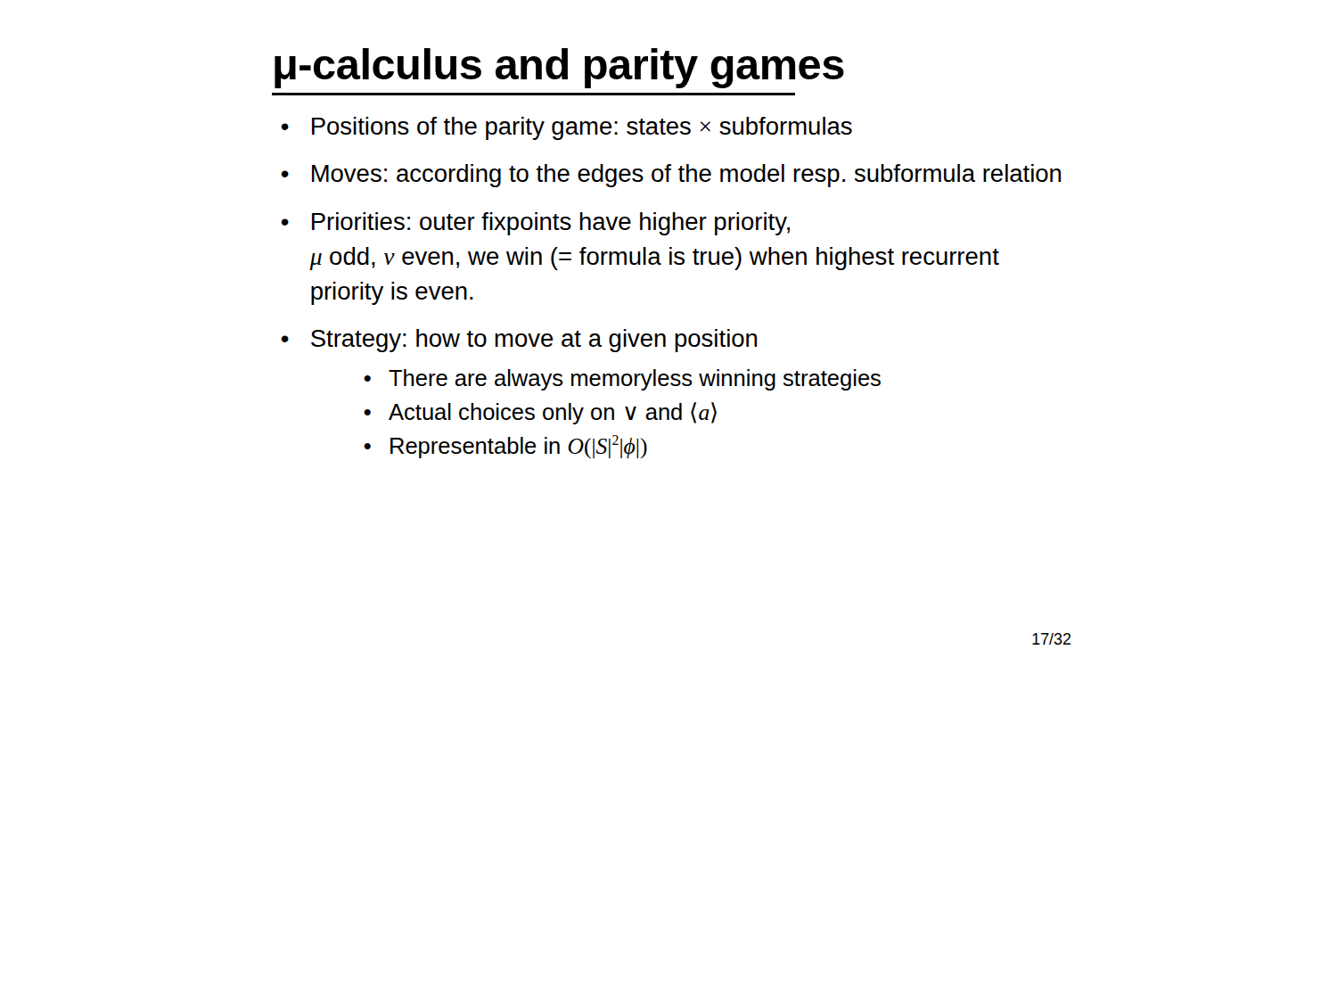μ-calculus and parity games
Positions of the parity game: states × subformulas
Moves: according to the edges of the model resp. subformula relation
Priorities: outer fixpoints have higher priority,
μ odd, ν even, we win (= formula is true) when highest recurrent priority is even.
Strategy: how to move at a given position
There are always memoryless winning strategies
Actual choices only on ∨ and ⟨a⟩
Representable in O(|S|2|ϕ|)
17/32